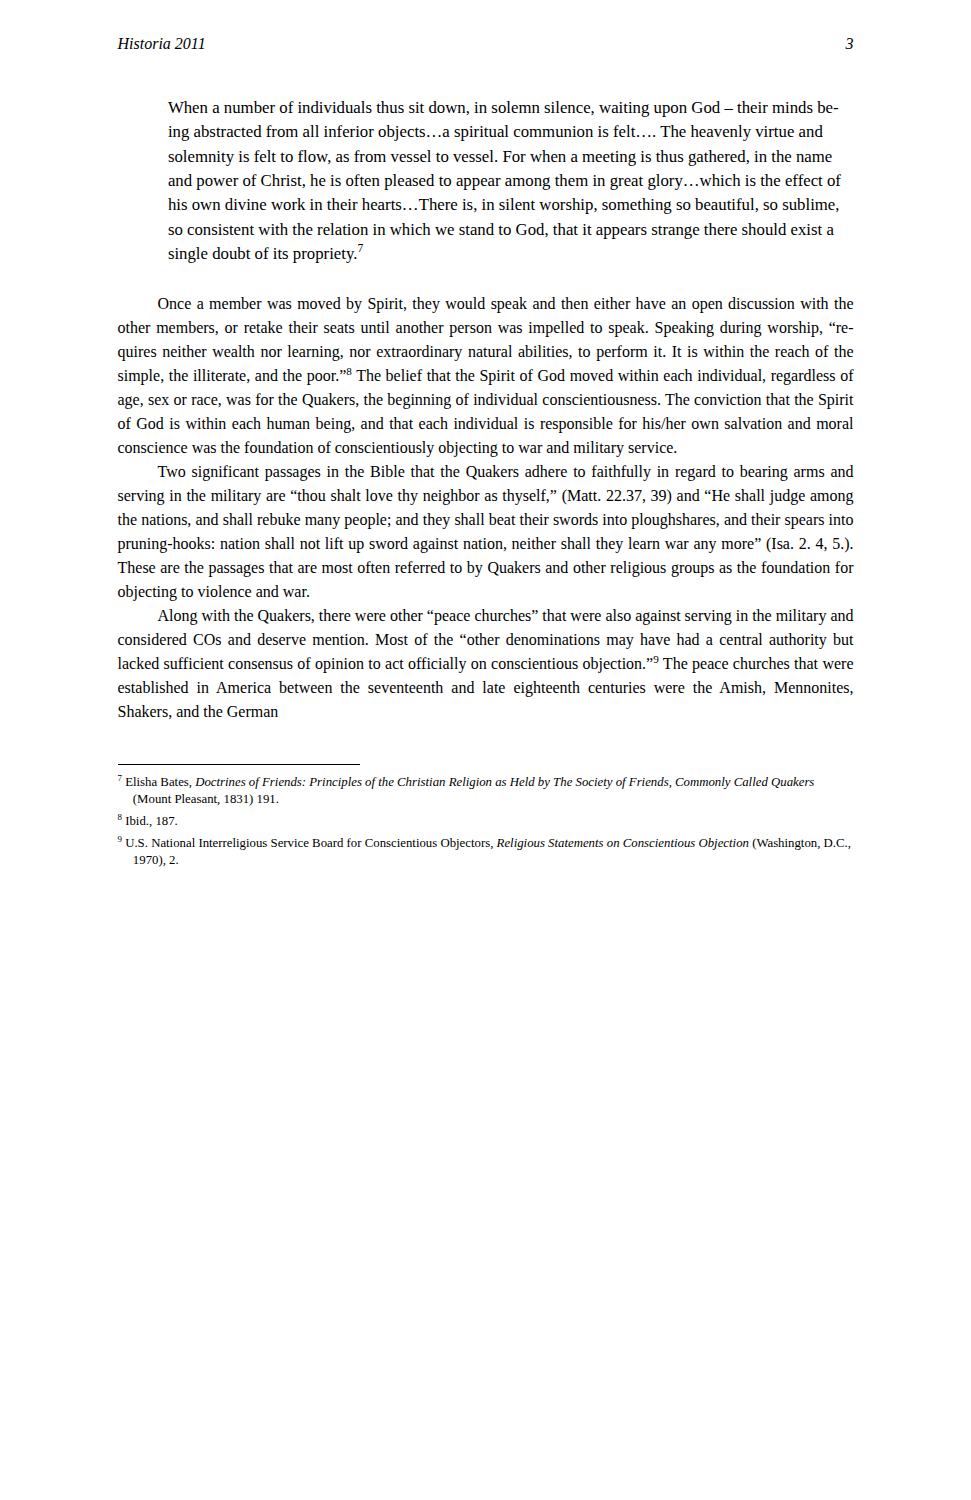Historia 2011 3
When a number of individuals thus sit down, in solemn silence, waiting upon God – their minds being abstracted from all inferior objects…a spiritual communion is felt…. The heavenly virtue and solemnity is felt to flow, as from vessel to vessel. For when a meeting is thus gathered, in the name and power of Christ, he is often pleased to appear among them in great glory…which is the effect of his own divine work in their hearts…There is, in silent worship, something so beautiful, so sublime, so consistent with the relation in which we stand to God, that it appears strange there should exist a single doubt of its propriety.7
Once a member was moved by Spirit, they would speak and then either have an open discussion with the other members, or retake their seats until another person was impelled to speak. Speaking during worship, “requires neither wealth nor learning, nor extraordinary natural abilities, to perform it. It is within the reach of the simple, the illiterate, and the poor.”8 The belief that the Spirit of God moved within each individual, regardless of age, sex or race, was for the Quakers, the beginning of individual conscientiousness. The conviction that the Spirit of God is within each human being, and that each individual is responsible for his/her own salvation and moral conscience was the foundation of conscientiously objecting to war and military service.
Two significant passages in the Bible that the Quakers adhere to faithfully in regard to bearing arms and serving in the military are “thou shalt love thy neighbor as thyself,” (Matt. 22.37, 39) and “He shall judge among the nations, and shall rebuke many people; and they shall beat their swords into ploughshares, and their spears into pruning-hooks: nation shall not lift up sword against nation, neither shall they learn war any more” (Isa. 2. 4, 5.). These are the passages that are most often referred to by Quakers and other religious groups as the foundation for objecting to violence and war.
Along with the Quakers, there were other “peace churches” that were also against serving in the military and considered COs and deserve mention. Most of the “other denominations may have had a central authority but lacked sufficient consensus of opinion to act officially on conscientious objection.”9 The peace churches that were established in America between the seventeenth and late eighteenth centuries were the Amish, Mennonites, Shakers, and the German
7 Elisha Bates, Doctrines of Friends: Principles of the Christian Religion as Held by The Society of Friends, Commonly Called Quakers (Mount Pleasant, 1831) 191.
8 Ibid., 187.
9 U.S. National Interreligious Service Board for Conscientious Objectors, Religious Statements on Conscientious Objection (Washington, D.C., 1970), 2.